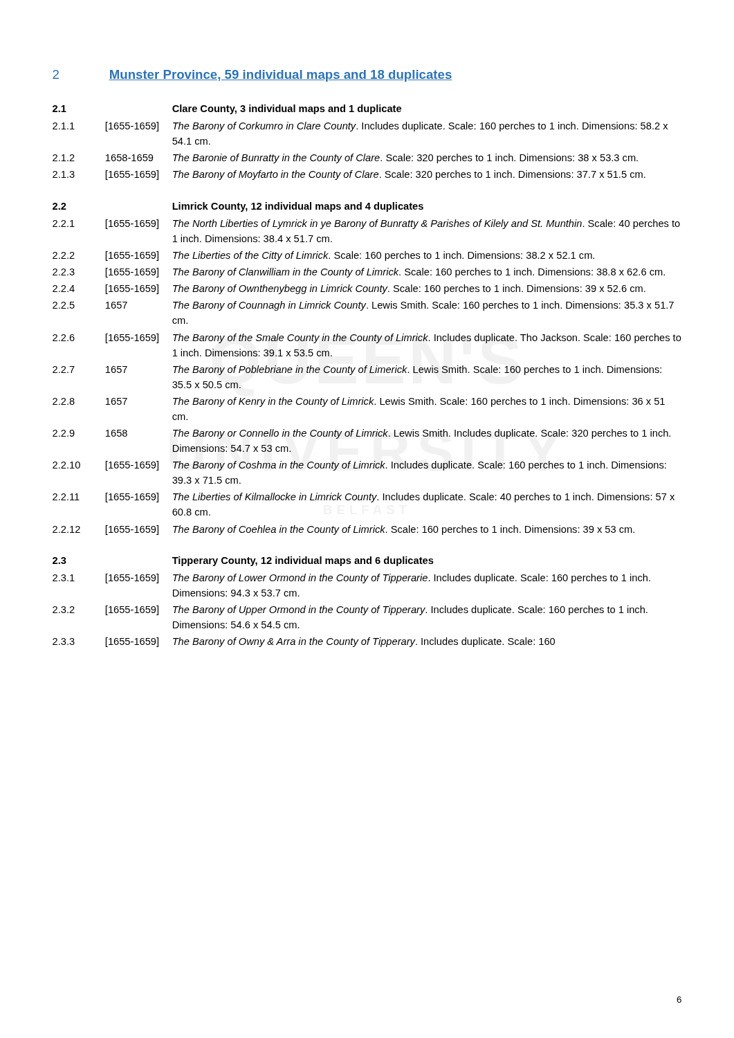QUEEN'S UNIVERSITY BELFAST
2 Munster Province, 59 individual maps and 18 duplicates
2.1 Clare County, 3 individual maps and 1 duplicate
2.1.1 [1655-1659] The Barony of Corkumro in Clare County. Includes duplicate. Scale: 160 perches to 1 inch. Dimensions: 58.2 x 54.1 cm.
2.1.2 1658-1659 The Baronie of Bunratty in the County of Clare. Scale: 320 perches to 1 inch. Dimensions: 38 x 53.3 cm.
2.1.3 [1655-1659] The Barony of Moyfarto in the County of Clare. Scale: 320 perches to 1 inch. Dimensions: 37.7 x 51.5 cm.
2.2 Limrick County, 12 individual maps and 4 duplicates
2.2.1 [1655-1659] The North Liberties of Lymrick in ye Barony of Bunratty & Parishes of Kilely and St. Munthin. Scale: 40 perches to 1 inch. Dimensions: 38.4 x 51.7 cm.
2.2.2 [1655-1659] The Liberties of the Citty of Limrick. Scale: 160 perches to 1 inch. Dimensions: 38.2 x 52.1 cm.
2.2.3 [1655-1659] The Barony of Clanwilliam in the County of Limrick. Scale: 160 perches to 1 inch. Dimensions: 38.8 x 62.6 cm.
2.2.4 [1655-1659] The Barony of Ownthenybegg in Limrick County. Scale: 160 perches to 1 inch. Dimensions: 39 x 52.6 cm.
2.2.5 1657 The Barony of Counnagh in Limrick County. Lewis Smith. Scale: 160 perches to 1 inch. Dimensions: 35.3 x 51.7 cm.
2.2.6 [1655-1659] The Barony of the Smale County in the County of Limrick. Includes duplicate. Tho Jackson. Scale: 160 perches to 1 inch. Dimensions: 39.1 x 53.5 cm.
2.2.7 1657 The Barony of Poblebriane in the County of Limerick. Lewis Smith. Scale: 160 perches to 1 inch. Dimensions: 35.5 x 50.5 cm.
2.2.8 1657 The Barony of Kenry in the County of Limrick. Lewis Smith. Scale: 160 perches to 1 inch. Dimensions: 36 x 51 cm.
2.2.9 1658 The Barony or Connello in the County of Limrick. Lewis Smith. Includes duplicate. Scale: 320 perches to 1 inch. Dimensions: 54.7 x 53 cm.
2.2.10 [1655-1659] The Barony of Coshma in the County of Limrick. Includes duplicate. Scale: 160 perches to 1 inch. Dimensions: 39.3 x 71.5 cm.
2.2.11 [1655-1659] The Liberties of Kilmallocke in Limrick County. Includes duplicate. Scale: 40 perches to 1 inch. Dimensions: 57 x 60.8 cm.
2.2.12 [1655-1659] The Barony of Coehlea in the County of Limrick. Scale: 160 perches to 1 inch. Dimensions: 39 x 53 cm.
2.3 Tipperary County, 12 individual maps and 6 duplicates
2.3.1 [1655-1659] The Barony of Lower Ormond in the County of Tipperarie. Includes duplicate. Scale: 160 perches to 1 inch. Dimensions: 94.3 x 53.7 cm.
2.3.2 [1655-1659] The Barony of Upper Ormond in the County of Tipperary. Includes duplicate. Scale: 160 perches to 1 inch. Dimensions: 54.6 x 54.5 cm.
2.3.3 [1655-1659] The Barony of Owny & Arra in the County of Tipperary. Includes duplicate. Scale: 160
6